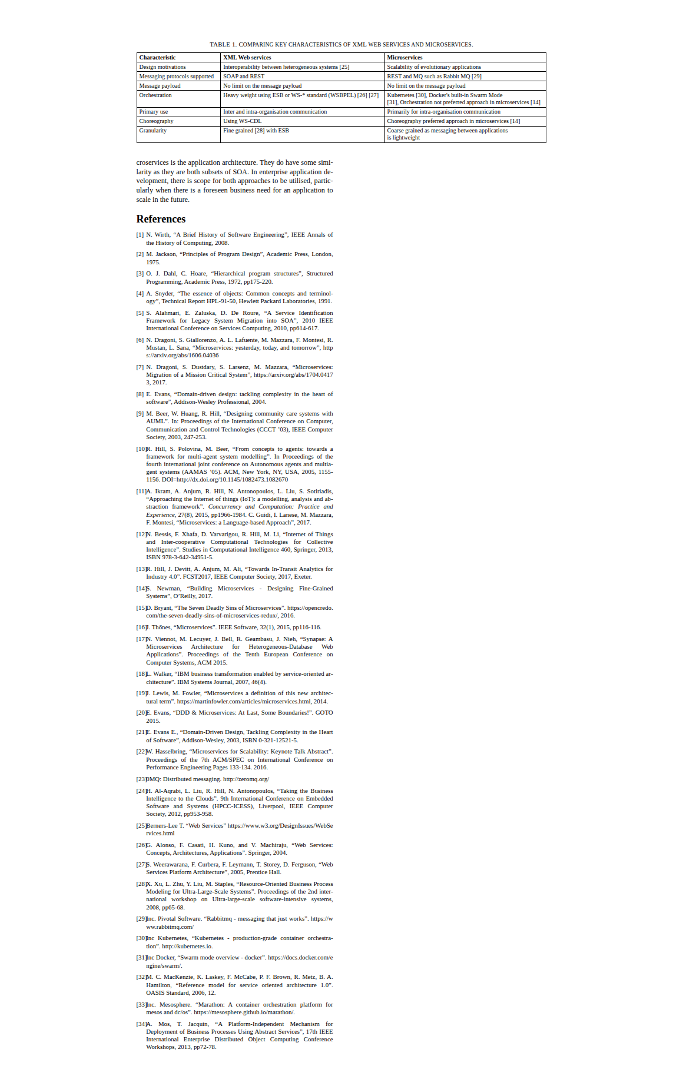TABLE 1. COMPARING KEY CHARACTERISTICS OF XML WEB SERVICES AND MICROSERVICES.
| Characteristic | XML Web services | Microservices |
| --- | --- | --- |
| Design motivations | Interoperability between heterogeneous systems [25] | Scalability of evolutionary applications |
| Messaging protocols supported | SOAP and REST | REST and MQ such as Rabbit MQ [29] |
| Message payload | No limit on the message payload | No limit on the message payload |
| Orchestration | Heavy weight using ESB or WS-* standard (WSBPEL) [26] [27] | Kubernetes [30], Docker's built-in Swarm Mode [31], Orchestration not preferred approach in microservices [14] |
| Primary use | Inter and intra-organisation communication | Primarily for intra-organisation communication |
| Choreography | Using WS-CDL | Choreography preferred approach in microservices [14] |
| Granularity | Fine grained [28] with ESB | Coarse grained as messaging between applications is lightweight |
croservices is the application architecture. They do have some similarity as they are both subsets of SOA. In enterprise application development, there is scope for both approaches to be utilised, particularly when there is a foreseen business need for an application to scale in the future.
References
[1] N. Wirth, “A Brief History of Software Engineering”, IEEE Annals of the History of Computing, 2008.
[2] M. Jackson, “Principles of Program Design”, Academic Press, London, 1975.
[3] O. J. Dahl, C. Hoare, “Hierarchical program structures”, Structured Programming, Academic Press, 1972, pp175-220.
[4] A. Snyder, “The essence of objects: Common concepts and terminology”, Technical Report HPL-91-50, Hewlett Packard Laboratories, 1991.
[5] S. Alahmari, E. Zaluska, D. De Roure, “A Service Identification Framework for Legacy System Migration into SOA”, 2010 IEEE International Conference on Services Computing, 2010, pp614-617.
[6] N. Dragoni, S. Giallorenzo, A. L. Lafuente, M. Mazzara, F. Montesi, R. Mustan, L. Sana, “Microservices: yesterday, today, and tomorrow”, https://arxiv.org/abs/1606.04036
[7] N. Dragoni, S. Dustdary, S. Larsenz, M. Mazzara, “Microservices: Migration of a Mission Critical System”, https://arxiv.org/abs/1704.04173, 2017.
[8] E. Evans, “Domain-driven design: tackling complexity in the heart of software”, Addison-Wesley Professional, 2004.
[9] M. Beer, W. Huang, R. Hill, “Designing community care systems with AUML”. In: Proceedings of the International Conference on Computer, Communication and Control Technologies (CCCT ’03), IEEE Computer Society, 2003, 247-253.
[10] R. Hill, S. Polovina, M. Beer, “From concepts to agents: towards a framework for multi-agent system modelling”. In Proceedings of the fourth international joint conference on Autonomous agents and multiagent systems (AAMAS ’05). ACM, New York, NY, USA, 2005, 1155-1156. DOI=http://dx.doi.org/10.1145/1082473.1082670
[11] A. Ikram, A. Anjum, R. Hill, N. Antonopoulos, L. Liu, S. Sotiriadis, “Approaching the Internet of things (IoT): a modelling, analysis and abstraction framework”. Concurrency and Computation: Practice and Experience, 27(8), 2015, pp1966-1984. C. Guidi, I. Lanese, M. Mazzara, F. Montesi, “Microservices: a Language-based Approach”, 2017.
[12] N. Bessis, F. Xhafa, D. Varvarigou, R. Hill, M. Li, “Internet of Things and Inter-cooperative Computational Technologies for Collective Intelligence”. Studies in Computational Intelligence 460, Springer, 2013, ISBN 978-3-642-34951-5.
[13] R. Hill, J. Devitt, A. Anjum, M. Ali, “Towards In-Transit Analytics for Industry 4.0”. FCST2017, IEEE Computer Society, 2017, Exeter.
[14] S. Newman, “Building Microservices - Designing Fine-Grained Systems”, O’Reilly, 2017.
[15] D. Bryant, “The Seven Deadly Sins of Microservices”. https://opencredo.com/the-seven-deadly-sins-of-microservices-redux/, 2016.
[16] J. Thőnes, “Microservices”. IEEE Software, 32(1), 2015, pp116-116.
[17] N. Viennot, M. Lecuyer, J. Bell, R. Geambasu, J. Nieh, “Synapse: A Microservices Architecture for Heterogeneous-Database Web Applications”. Proceedings of the Tenth European Conference on Computer Systems, ACM 2015.
[18] L. Walker, “IBM business transformation enabled by service-oriented architecture”. IBM Systems Journal, 2007, 46(4).
[19] J. Lewis, M. Fowler, “Microservices a definition of this new architectural term”. https://martinfowler.com/articles/microservices.html, 2014.
[20] E. Evans, “DDD & Microservices: At Last, Some Boundaries!”. GOTO 2015.
[21] E. Evans E., “Domain-Driven Design, Tackling Complexity in the Heart of Software”, Addison-Wesley, 2003, ISBN 0-321-12521-5.
[22] W. Hasselbring, “Microservices for Scalability: Keynote Talk Abstract”. Proceedings of the 7th ACM/SPEC on International Conference on Performance Engineering Pages 133-134. 2016.
[23] 0MQ: Distributed messaging. http://zeromq.org/
[24] H. Al-Aqrabi, L. Liu, R. Hill, N. Antonopoulos, “Taking the Business Intelligence to the Clouds”. 9th International Conference on Embedded Software and Systems (HPCC-ICESS), Liverpool, IEEE Computer Society, 2012, pp953-958.
[25] Berners-Lee T. “Web Services” https://www.w3.org/DesignIssues/WebServices.html
[26] G. Alonso, F. Casati, H. Kuno, and V. Machiraju, “Web Services: Concepts, Architectures, Applications”. Springer, 2004.
[27] S. Weerawarana, F. Curbera, F. Leymann, T. Storey, D. Ferguson, “Web Services Platform Architecture”, 2005, Prentice Hall.
[28] X. Xu, L. Zhu, Y. Liu, M. Staples, “Resource-Oriented Business Process Modeling for Ultra-Large-Scale Systems”. Proceedings of the 2nd international workshop on Ultra-large-scale software-intensive systems, 2008, pp65-68.
[29] Inc. Pivotal Software. “Rabbitmq - messaging that just works”. https://www.rabbitmq.com/
[30] Inc Kubernetes, “Kubernetes - production-grade container orchestration”. http://kubernetes.io.
[31] Inc Docker, “Swarm mode overview - docker”. https://docs.docker.com/engine/swarm/.
[32] M. C. MacKenzie, K. Laskey, F. McCabe, P. F. Brown, R. Metz, B. A. Hamilton, “Reference model for service oriented architecture 1.0”. OASIS Standard, 2006, 12.
[33] Inc. Mesosphere. “Marathon: A container orchestration platform for mesos and dc/os”. https://mesosphere.github.io/marathon/.
[34] A. Mos, T. Jacquin, “A Platform-Independent Mechanism for Deployment of Business Processes Using Abstract Services”, 17th IEEE International Enterprise Distributed Object Computing Conference Workshops, 2013, pp72-78.